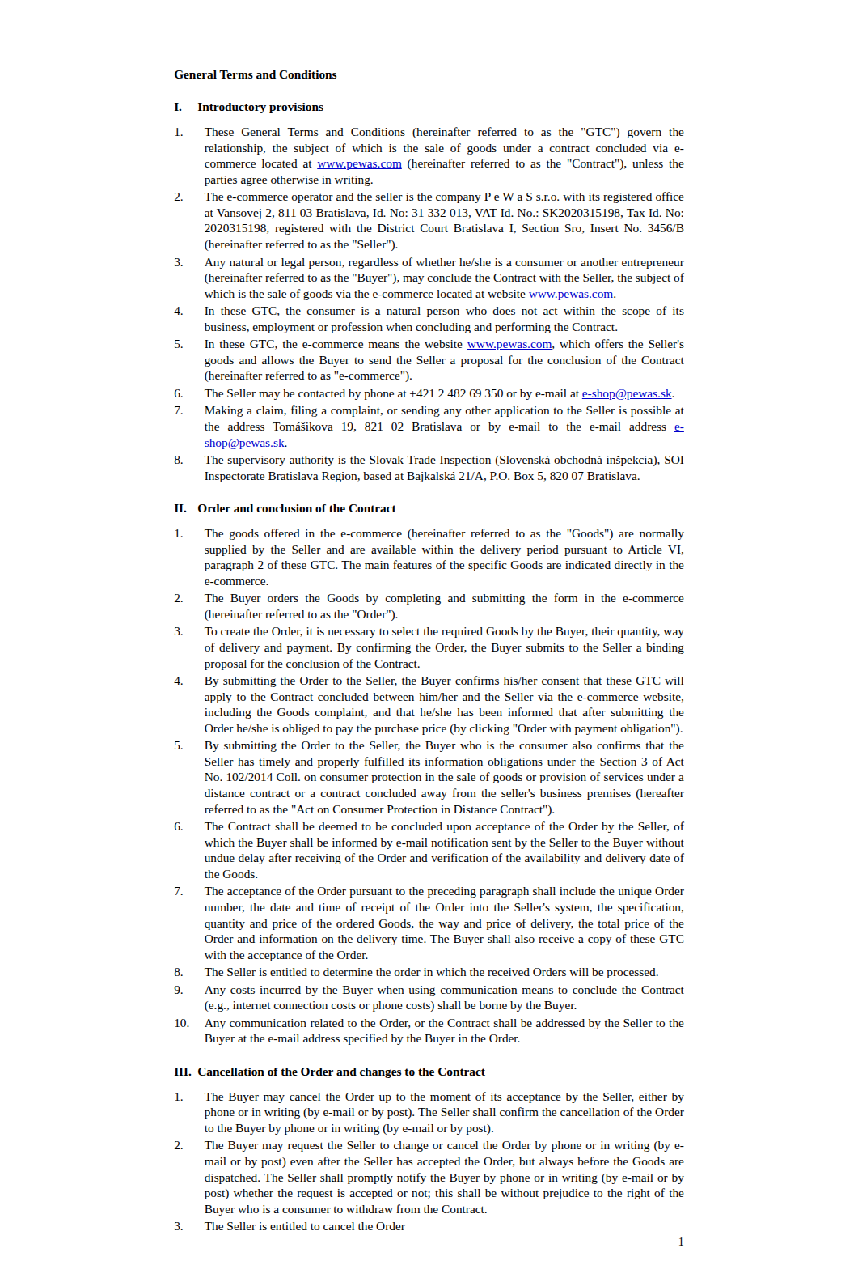General Terms and Conditions
I. Introductory provisions
These General Terms and Conditions (hereinafter referred to as the "GTC") govern the relationship, the subject of which is the sale of goods under a contract concluded via e-commerce located at www.pewas.com (hereinafter referred to as the "Contract"), unless the parties agree otherwise in writing.
The e-commerce operator and the seller is the company P e W a S s.r.o. with its registered office at Vansovej 2, 811 03 Bratislava, Id. No: 31 332 013, VAT Id. No.: SK2020315198, Tax Id. No: 2020315198, registered with the District Court Bratislava I, Section Sro, Insert No. 3456/B (hereinafter referred to as the "Seller").
Any natural or legal person, regardless of whether he/she is a consumer or another entrepreneur (hereinafter referred to as the "Buyer"), may conclude the Contract with the Seller, the subject of which is the sale of goods via the e-commerce located at website www.pewas.com.
In these GTC, the consumer is a natural person who does not act within the scope of its business, employment or profession when concluding and performing the Contract.
In these GTC, the e-commerce means the website www.pewas.com, which offers the Seller's goods and allows the Buyer to send the Seller a proposal for the conclusion of the Contract (hereinafter referred to as "e-commerce").
The Seller may be contacted by phone at +421 2 482 69 350 or by e-mail at e-shop@pewas.sk.
Making a claim, filing a complaint, or sending any other application to the Seller is possible at the address Tomášikova 19, 821 02 Bratislava or by e-mail to the e-mail address e-shop@pewas.sk.
The supervisory authority is the Slovak Trade Inspection (Slovenská obchodná inšpekcia), SOI Inspectorate Bratislava Region, based at Bajkalská 21/A, P.O. Box 5, 820 07 Bratislava.
II. Order and conclusion of the Contract
The goods offered in the e-commerce (hereinafter referred to as the "Goods") are normally supplied by the Seller and are available within the delivery period pursuant to Article VI, paragraph 2 of these GTC. The main features of the specific Goods are indicated directly in the e-commerce.
The Buyer orders the Goods by completing and submitting the form in the e-commerce (hereinafter referred to as the "Order").
To create the Order, it is necessary to select the required Goods by the Buyer, their quantity, way of delivery and payment. By confirming the Order, the Buyer submits to the Seller a binding proposal for the conclusion of the Contract.
By submitting the Order to the Seller, the Buyer confirms his/her consent that these GTC will apply to the Contract concluded between him/her and the Seller via the e-commerce website, including the Goods complaint, and that he/she has been informed that after submitting the Order he/she is obliged to pay the purchase price (by clicking "Order with payment obligation").
By submitting the Order to the Seller, the Buyer who is the consumer also confirms that the Seller has timely and properly fulfilled its information obligations under the Section 3 of Act No. 102/2014 Coll. on consumer protection in the sale of goods or provision of services under a distance contract or a contract concluded away from the seller's business premises (hereafter referred to as the "Act on Consumer Protection in Distance Contract").
The Contract shall be deemed to be concluded upon acceptance of the Order by the Seller, of which the Buyer shall be informed by e-mail notification sent by the Seller to the Buyer without undue delay after receiving of the Order and verification of the availability and delivery date of the Goods.
The acceptance of the Order pursuant to the preceding paragraph shall include the unique Order number, the date and time of receipt of the Order into the Seller's system, the specification, quantity and price of the ordered Goods, the way and price of delivery, the total price of the Order and information on the delivery time. The Buyer shall also receive a copy of these GTC with the acceptance of the Order.
The Seller is entitled to determine the order in which the received Orders will be processed.
Any costs incurred by the Buyer when using communication means to conclude the Contract (e.g., internet connection costs or phone costs) shall be borne by the Buyer.
Any communication related to the Order, or the Contract shall be addressed by the Seller to the Buyer at the e-mail address specified by the Buyer in the Order.
III. Cancellation of the Order and changes to the Contract
The Buyer may cancel the Order up to the moment of its acceptance by the Seller, either by phone or in writing (by e-mail or by post). The Seller shall confirm the cancellation of the Order to the Buyer by phone or in writing (by e-mail or by post).
The Buyer may request the Seller to change or cancel the Order by phone or in writing (by e-mail or by post) even after the Seller has accepted the Order, but always before the Goods are dispatched. The Seller shall promptly notify the Buyer by phone or in writing (by e-mail or by post) whether the request is accepted or not; this shall be without prejudice to the right of the Buyer who is a consumer to withdraw from the Contract.
The Seller is entitled to cancel the Order
1